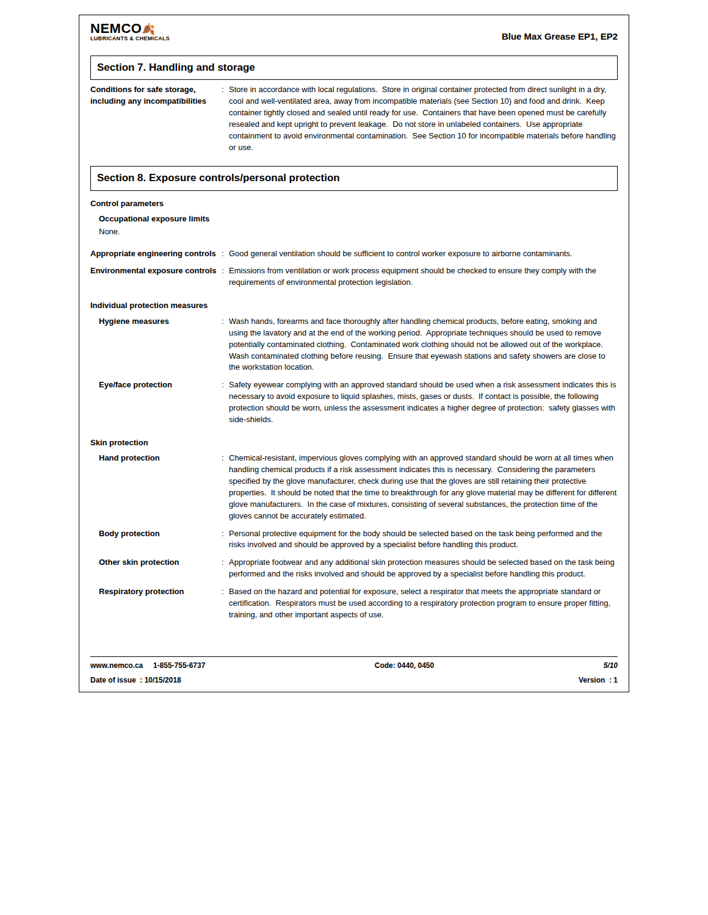NEMCO🍂
LUBRICANTS & CHEMICALS
Blue Max Grease EP1, EP2
Section 7. Handling and storage
| Conditions for safe storage, including any incompatibilities | : | Store in accordance with local regulations. Store in original container protected from direct sunlight in a dry, cool and well-ventilated area, away from incompatible materials (see Section 10) and food and drink. Keep container tightly closed and sealed until ready for use. Containers that have been opened must be carefully resealed and kept upright to prevent leakage. Do not store in unlabeled containers. Use appropriate containment to avoid environmental contamination. See Section 10 for incompatible materials before handling or use. |
Section 8. Exposure controls/personal protection
Control parameters
Occupational exposure limits
None.
| Appropriate engineering controls | : | Good general ventilation should be sufficient to control worker exposure to airborne contaminants. |
| Environmental exposure controls | : | Emissions from ventilation or work process equipment should be checked to ensure they comply with the requirements of environmental protection legislation. |
Individual protection measures
| Hygiene measures | : | Wash hands, forearms and face thoroughly after handling chemical products, before eating, smoking and using the lavatory and at the end of the working period. Appropriate techniques should be used to remove potentially contaminated clothing. Contaminated work clothing should not be allowed out of the workplace. Wash contaminated clothing before reusing. Ensure that eyewash stations and safety showers are close to the workstation location. |
| Eye/face protection | : | Safety eyewear complying with an approved standard should be used when a risk assessment indicates this is necessary to avoid exposure to liquid splashes, mists, gases or dusts. If contact is possible, the following protection should be worn, unless the assessment indicates a higher degree of protection: safety glasses with side-shields. |
Skin protection
| Hand protection | : | Chemical-resistant, impervious gloves complying with an approved standard should be worn at all times when handling chemical products if a risk assessment indicates this is necessary. Considering the parameters specified by the glove manufacturer, check during use that the gloves are still retaining their protective properties. It should be noted that the time to breakthrough for any glove material may be different for different glove manufacturers. In the case of mixtures, consisting of several substances, the protection time of the gloves cannot be accurately estimated. |
| Body protection | : | Personal protective equipment for the body should be selected based on the task being performed and the risks involved and should be approved by a specialist before handling this product. |
| Other skin protection | : | Appropriate footwear and any additional skin protection measures should be selected based on the task being performed and the risks involved and should be approved by a specialist before handling this product. |
| Respiratory protection | : | Based on the hazard and potential for exposure, select a respirator that meets the appropriate standard or certification. Respirators must be used according to a respiratory protection program to ensure proper fitting, training, and other important aspects of use. |
www.nemco.ca 1-855-755-6737
Code: 0440, 0450
5/10
Date of issue : 10/15/2018
Version : 1